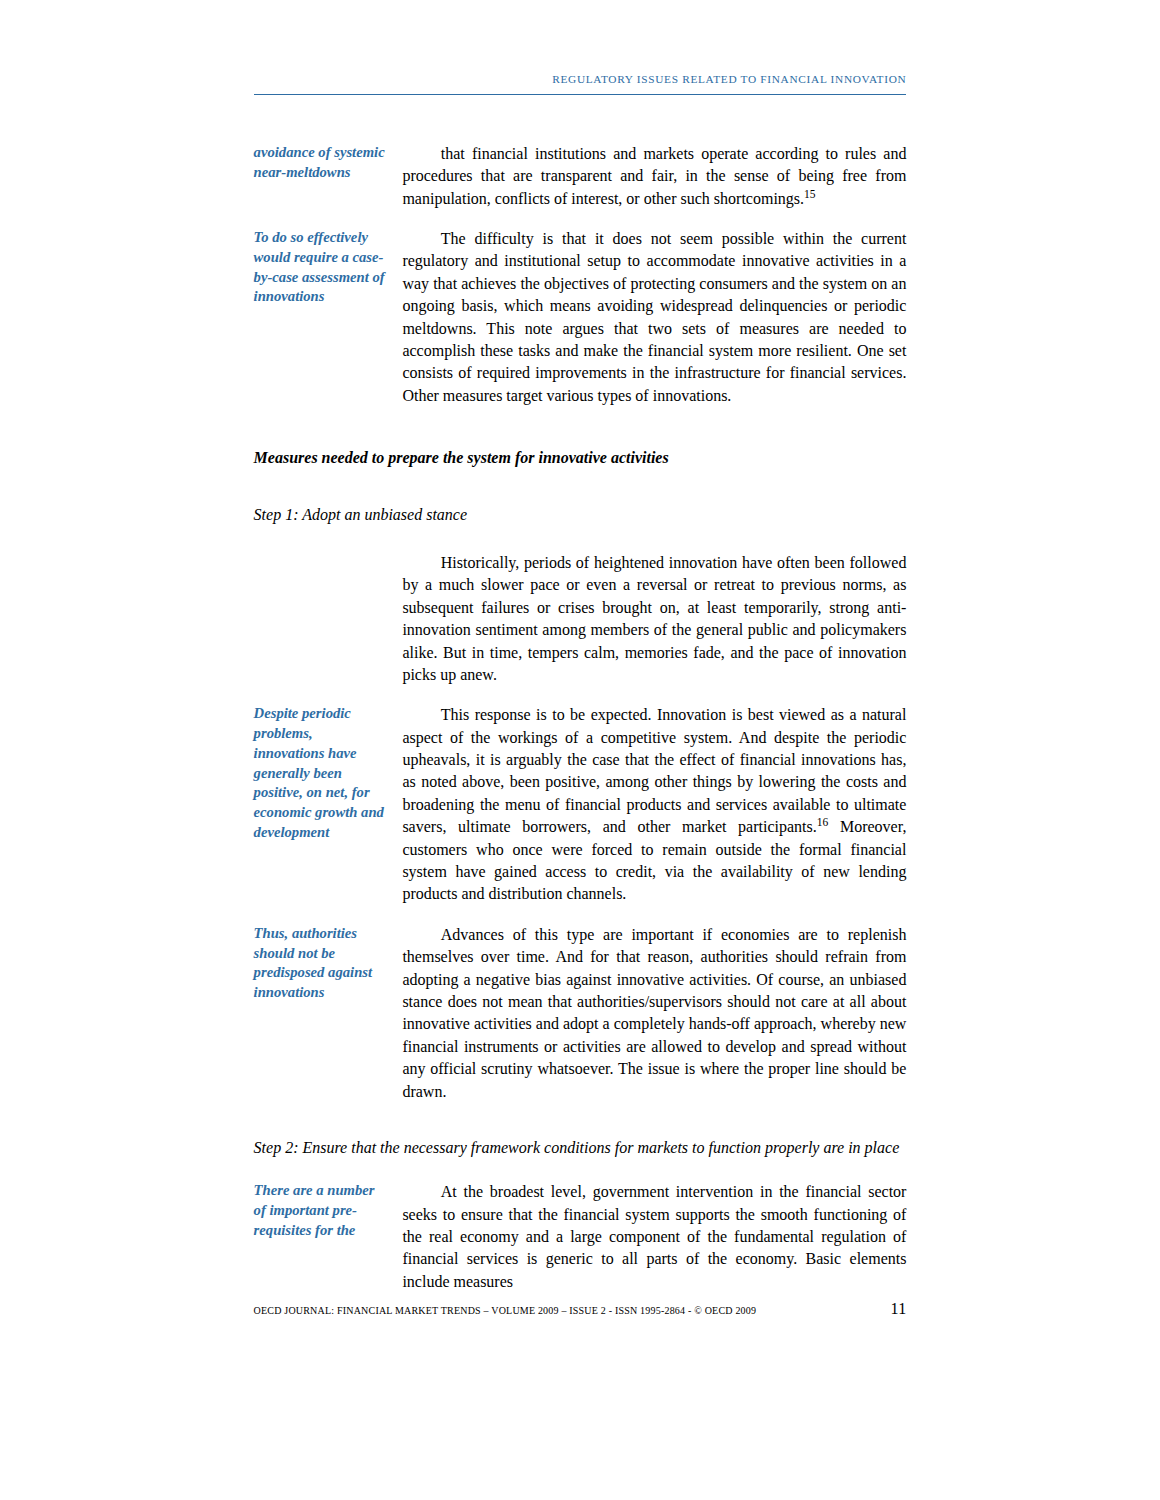Regulatory Issues Related to Financial Innovation
avoidance of systemic near-meltdowns
that financial institutions and markets operate according to rules and procedures that are transparent and fair, in the sense of being free from manipulation, conflicts of interest, or other such shortcomings.15
To do so effectively would require a case-by-case assessment of innovations
The difficulty is that it does not seem possible within the current regulatory and institutional setup to accommodate innovative activities in a way that achieves the objectives of protecting consumers and the system on an ongoing basis, which means avoiding widespread delinquencies or periodic meltdowns. This note argues that two sets of measures are needed to accomplish these tasks and make the financial system more resilient. One set consists of required improvements in the infrastructure for financial services. Other measures target various types of innovations.
Measures needed to prepare the system for innovative activities
Step 1: Adopt an unbiased stance
Historically, periods of heightened innovation have often been followed by a much slower pace or even a reversal or retreat to previous norms, as subsequent failures or crises brought on, at least temporarily, strong anti-innovation sentiment among members of the general public and policymakers alike. But in time, tempers calm, memories fade, and the pace of innovation picks up anew.
Despite periodic problems, innovations have generally been positive, on net, for economic growth and development
This response is to be expected. Innovation is best viewed as a natural aspect of the workings of a competitive system. And despite the periodic upheavals, it is arguably the case that the effect of financial innovations has, as noted above, been positive, among other things by lowering the costs and broadening the menu of financial products and services available to ultimate savers, ultimate borrowers, and other market participants.16 Moreover, customers who once were forced to remain outside the formal financial system have gained access to credit, via the availability of new lending products and distribution channels.
Thus, authorities should not be predisposed against innovations
Advances of this type are important if economies are to replenish themselves over time. And for that reason, authorities should refrain from adopting a negative bias against innovative activities. Of course, an unbiased stance does not mean that authorities/supervisors should not care at all about innovative activities and adopt a completely hands-off approach, whereby new financial instruments or activities are allowed to develop and spread without any official scrutiny whatsoever. The issue is where the proper line should be drawn.
Step 2: Ensure that the necessary framework conditions for markets to function properly are in place
There are a number of important pre-requisites for the
At the broadest level, government intervention in the financial sector seeks to ensure that the financial system supports the smooth functioning of the real economy and a large component of the fundamental regulation of financial services is generic to all parts of the economy. Basic elements include measures
OECD JOURNAL: FINANCIAL MARKET TRENDS – VOLUME 2009 – ISSUE 2 - ISSN 1995-2864 - © OECD 2009 11